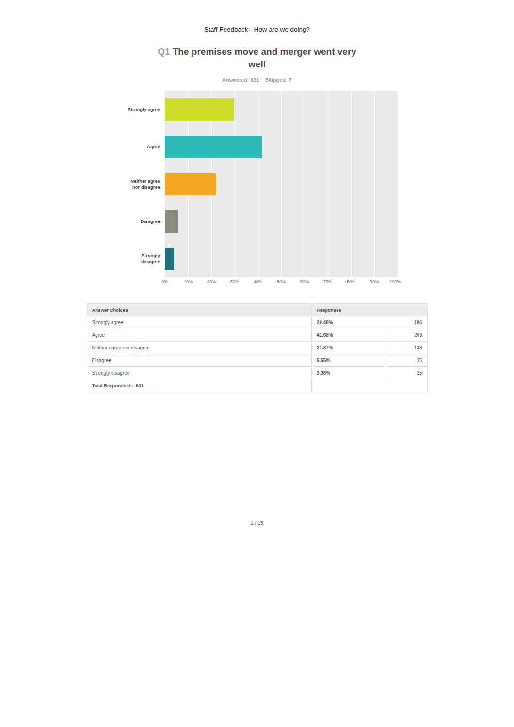Staff Feedback - How are we doing?
Q1 The premises move and merger went very well
Answered: 631 Skipped: 7
Strongly agree
Agree
Neither agree
nor disagree
Disagree
Strongly
disagree
0% 10% 20% 30% 40% 50% 60% 70% 80% 90% 100%
| Answer Choices | Responses |
| --- | --- |
| Strongly agree | 29.48% | 186 |
| Agree | 41.68% | 263 |
| Neither agree nor disagree | 21.87% | 138 |
| Disagree | 5.55% | 35 |
| Strongly disagree | 3.96% | 25 |
| Total Respondents: 631 | |
1 / 15